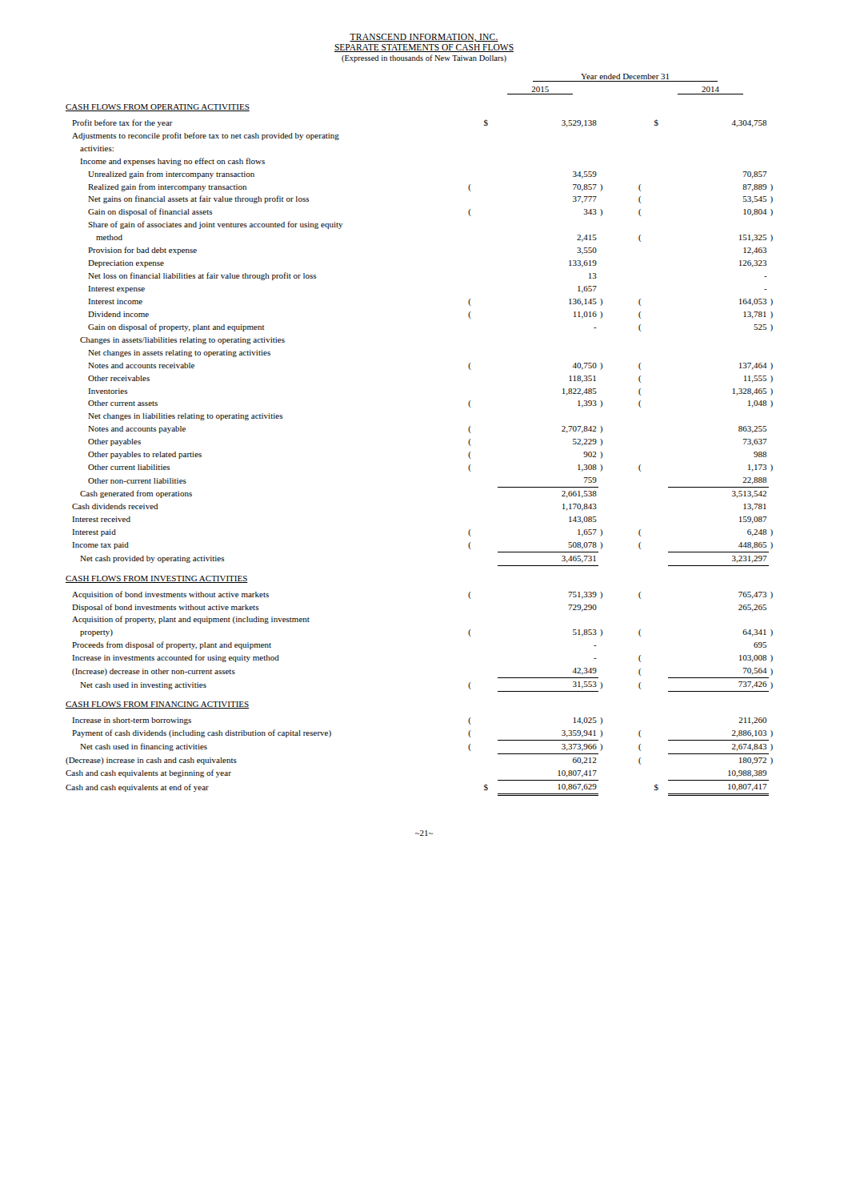TRANSCEND INFORMATION, INC.
SEPARATE STATEMENTS OF CASH FLOWS
(Expressed in thousands of New Taiwan Dollars)
| | Year ended December 31 |
| | 2015 | | 2014 |
| CASH FLOWS FROM OPERATING ACTIVITIES | |
| Profit before tax for the year | | $ | 3,529,138 | | | | $ | 4,304,758 | |
| Adjustments to reconcile profit before tax to net cash provided by operating | |
| activities: | |
| Income and expenses having no effect on cash flows | |
| Unrealized gain from intercompany transaction | | | 34,559 | | | | | 70,857 | |
| Realized gain from intercompany transaction | ( | | 70,857 | ) | | ( | | 87,889 | ) |
| Net gains on financial assets at fair value through profit or loss | | | 37,777 | | | ( | | 53,545 | ) |
| Gain on disposal of financial assets | ( | | 343 | ) | | ( | | 10,804 | ) |
| Share of gain of associates and joint ventures accounted for using equity | |
| method | | | 2,415 | | | ( | | 151,325 | ) |
| Provision for bad debt expense | | | 3,550 | | | | | 12,463 | |
| Depreciation expense | | | 133,619 | | | | | 126,323 | |
| Net loss on financial liabilities at fair value through profit or loss | | | 13 | | | | | - | |
| Interest expense | | | 1,657 | | | | | - | |
| Interest income | ( | | 136,145 | ) | | ( | | 164,053 | ) |
| Dividend income | ( | | 11,016 | ) | | ( | | 13,781 | ) |
| Gain on disposal of property, plant and equipment | | | - | | | ( | | 525 | ) |
| Changes in assets/liabilities relating to operating activities | |
| Net changes in assets relating to operating activities | |
| Notes and accounts receivable | ( | | 40,750 | ) | | ( | | 137,464 | ) |
| Other receivables | | | 118,351 | | | ( | | 11,555 | ) |
| Inventories | | | 1,822,485 | | | ( | | 1,328,465 | ) |
| Other current assets | ( | | 1,393 | ) | | ( | | 1,048 | ) |
| Net changes in liabilities relating to operating activities | |
| Notes and accounts payable | ( | | 2,707,842 | ) | | | | 863,255 | |
| Other payables | ( | | 52,229 | ) | | | | 73,637 | |
| Other payables to related parties | ( | | 902 | ) | | | | 988 | |
| Other current liabilities | ( | | 1,308 | ) | | ( | | 1,173 | ) |
| Other non-current liabilities | | | 759 | | | | | 22,888 | |
| Cash generated from operations | | | 2,661,538 | | | | | 3,513,542 | |
| Cash dividends received | | | 1,170,843 | | | | | 13,781 | |
| Interest received | | | 143,085 | | | | | 159,087 | |
| Interest paid | ( | | 1,657 | ) | | ( | | 6,248 | ) |
| Income tax paid | ( | | 508,078 | ) | | ( | | 448,865 | ) |
| Net cash provided by operating activities | | | 3,465,731 | | | | | 3,231,297 | |
| CASH FLOWS FROM INVESTING ACTIVITIES | |
| Acquisition of bond investments without active markets | ( | | 751,339 | ) | | ( | | 765,473 | ) |
| Disposal of bond investments without active markets | | | 729,290 | | | | | 265,265 | |
| Acquisition of property, plant and equipment (including investment | |
| property) | ( | | 51,853 | ) | | ( | | 64,341 | ) |
| Proceeds from disposal of property, plant and equipment | | | - | | | | | 695 | |
| Increase in investments accounted for using equity method | | | - | | | ( | | 103,008 | ) |
| (Increase) decrease in other non-current assets | | | 42,349 | | | ( | | 70,564 | ) |
| Net cash used in investing activities | ( | | 31,553 | ) | | ( | | 737,426 | ) |
| CASH FLOWS FROM FINANCING ACTIVITIES | |
| Increase in short-term borrowings | ( | | 14,025 | ) | | | | 211,260 | |
| Payment of cash dividends (including cash distribution of capital reserve) | ( | | 3,359,941 | ) | | ( | | 2,886,103 | ) |
| Net cash used in financing activities | ( | | 3,373,966 | ) | | ( | | 2,674,843 | ) |
| (Decrease) increase in cash and cash equivalents | | | 60,212 | | | ( | | 180,972 | ) |
| Cash and cash equivalents at beginning of year | | | 10,807,417 | | | | | 10,988,389 | |
| Cash and cash equivalents at end of year | | $ | 10,867,629 | | | | $ | 10,807,417 | |
~21~